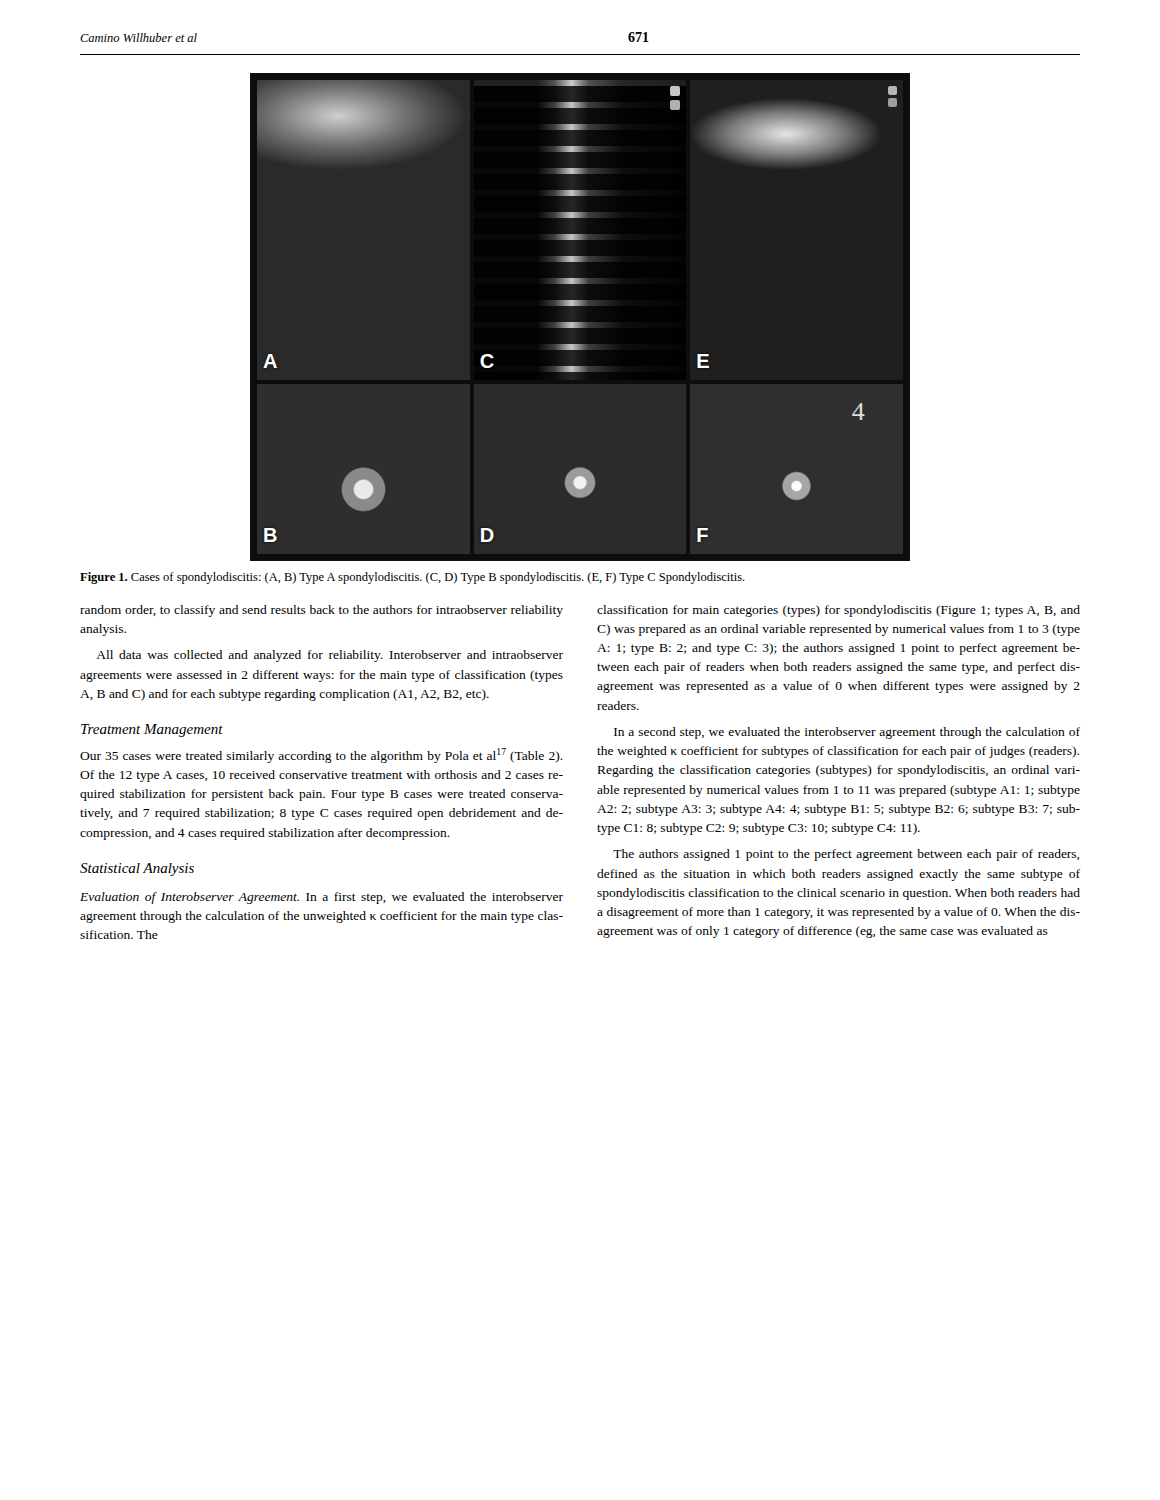Camino Willhuber et al 671
A
C
E
B
D
F
Figure 1. Cases of spondylodiscitis: (A, B) Type A spondylodiscitis. (C, D) Type B spondylodiscitis. (E, F) Type C Spondylodiscitis.
random order, to classify and send results back to the authors for intraobserver reliability analysis.
All data was collected and analyzed for reliability. Interobserver and intraobserver agreements were assessed in 2 different ways: for the main type of classification (types A, B and C) and for each subtype regarding complication (A1, A2, B2, etc).
Treatment Management
Our 35 cases were treated similarly according to the algorithm by Pola et al17 (Table 2). Of the 12 type A cases, 10 received conservative treatment with orthosis and 2 cases required stabilization for persistent back pain. Four type B cases were treated conservatively, and 7 required stabilization; 8 type C cases required open debridement and decompression, and 4 cases required stabilization after decompression.
Statistical Analysis
Evaluation of Interobserver Agreement.
In a first step, we evaluated the interobserver agreement through the calculation of the unweighted κ coefficient for the main type classification. The
classification for main categories (types) for spondylodiscitis (Figure 1; types A, B, and C) was prepared as an ordinal variable represented by numerical values from 1 to 3 (type A: 1; type B: 2; and type C: 3); the authors assigned 1 point to perfect agreement between each pair of readers when both readers assigned the same type, and perfect disagreement was represented as a value of 0 when different types were assigned by 2 readers.
In a second step, we evaluated the interobserver agreement through the calculation of the weighted κ coefficient for subtypes of classification for each pair of judges (readers). Regarding the classification categories (subtypes) for spondylodiscitis, an ordinal variable represented by numerical values from 1 to 11 was prepared (subtype A1: 1; subtype A2: 2; subtype A3: 3; subtype A4: 4; subtype B1: 5; subtype B2: 6; subtype B3: 7; subtype C1: 8; subtype C2: 9; subtype C3: 10; subtype C4: 11).
The authors assigned 1 point to the perfect agreement between each pair of readers, defined as the situation in which both readers assigned exactly the same subtype of spondylodiscitis classification to the clinical scenario in question. When both readers had a disagreement of more than 1 category, it was represented by a value of 0. When the disagreement was of only 1 category of difference (eg, the same case was evaluated as